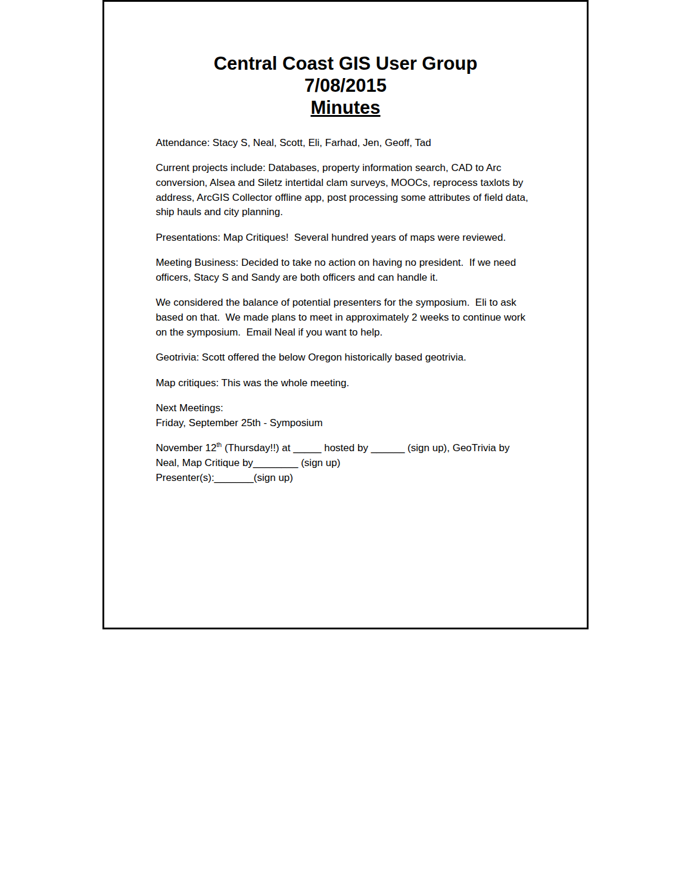Central Coast GIS User Group
7/08/2015
Minutes
Attendance: Stacy S, Neal, Scott, Eli, Farhad, Jen, Geoff, Tad
Current projects include: Databases, property information search, CAD to Arc conversion, Alsea and Siletz intertidal clam surveys, MOOCs, reprocess taxlots by address, ArcGIS Collector offline app, post processing some attributes of field data, ship hauls and city planning.
Presentations: Map Critiques! Several hundred years of maps were reviewed.
Meeting Business: Decided to take no action on having no president. If we need officers, Stacy S and Sandy are both officers and can handle it.
We considered the balance of potential presenters for the symposium. Eli to ask based on that. We made plans to meet in approximately 2 weeks to continue work on the symposium. Email Neal if you want to help.
Geotrivia: Scott offered the below Oregon historically based geotrivia.
Map critiques: This was the whole meeting.
Next Meetings:
Friday, September 25th - Symposium
November 12th (Thursday!!) at _____ hosted by ______ (sign up), GeoTrivia by Neal, Map Critique by________ (sign up)
Presenter(s):_______(sign up)